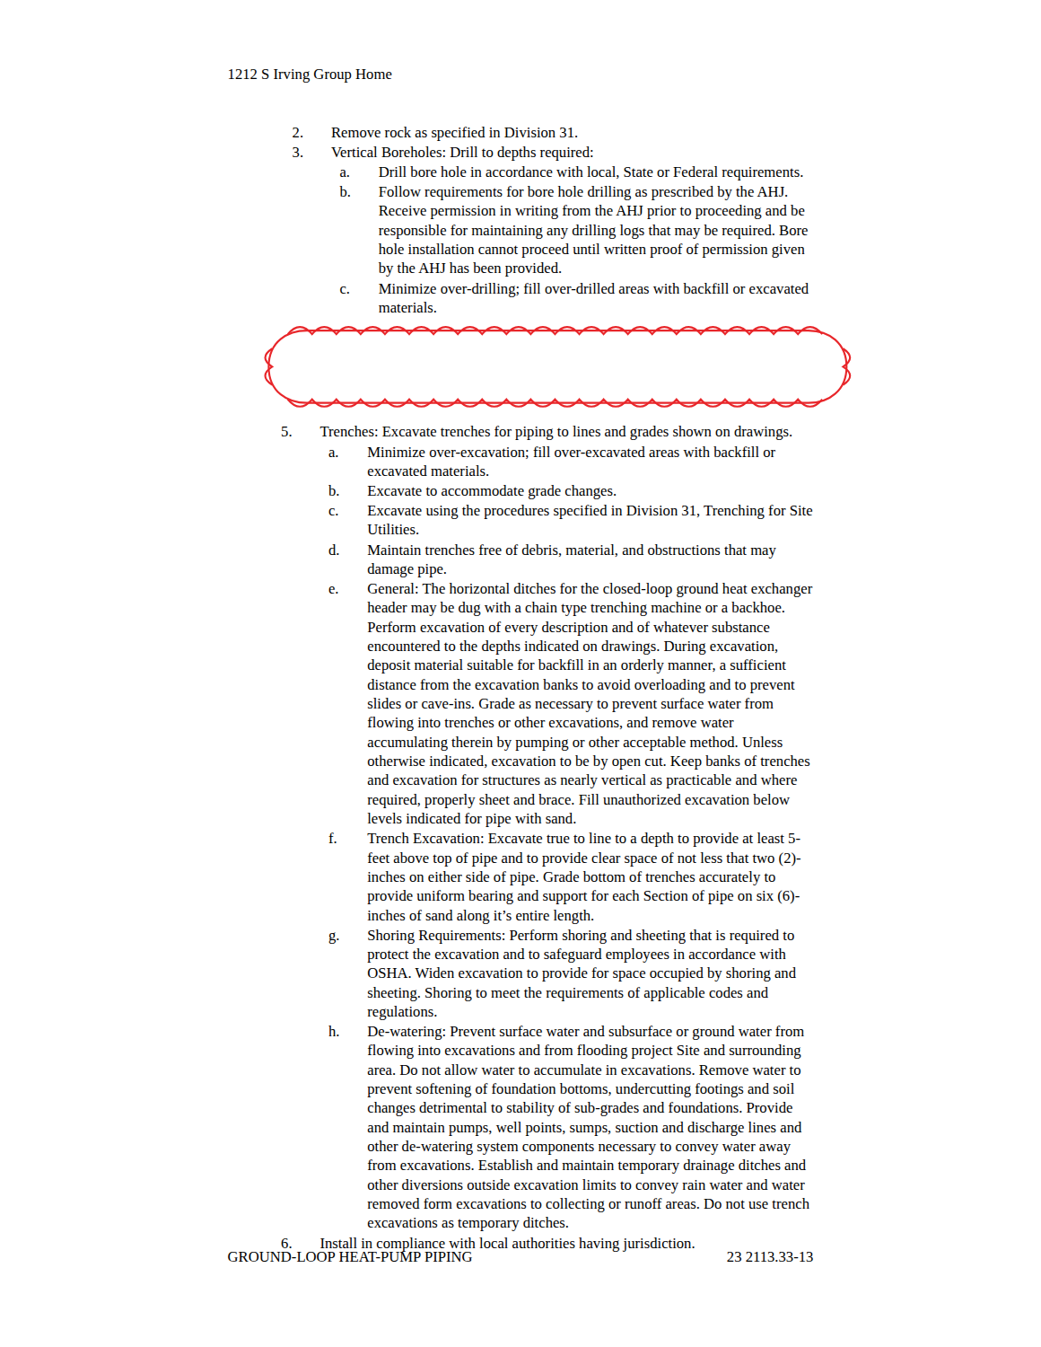1212 S Irving Group Home
2.
Remove rock as specified in Division 31.
3.
Vertical Boreholes: Drill to depths required:
a.
Drill bore hole in accordance with local, State or Federal requirements.
b.
Follow requirements for bore hole drilling as prescribed by the AHJ. Receive permission in writing from the AHJ prior to proceeding and be responsible for maintaining any drilling logs that may be required. Bore hole installation cannot proceed until written proof of permission given by the AHJ has been provided.
c.
Minimize over-drilling; fill over-drilled areas with backfill or excavated materials.
5.
Trenches: Excavate trenches for piping to lines and grades shown on drawings.
a.
Minimize over-excavation; fill over-excavated areas with backfill or excavated materials.
b.
Excavate to accommodate grade changes.
c.
Excavate using the procedures specified in Division 31, Trenching for Site Utilities.
d.
Maintain trenches free of debris, material, and obstructions that may damage pipe.
e.
General: The horizontal ditches for the closed-loop ground heat exchanger header may be dug with a chain type trenching machine or a backhoe. Perform excavation of every description and of whatever substance encountered to the depths indicated on drawings. During excavation, deposit material suitable for backfill in an orderly manner, a sufficient distance from the excavation banks to avoid overloading and to prevent slides or cave-ins. Grade as necessary to prevent surface water from flowing into trenches or other excavations, and remove water accumulating therein by pumping or other acceptable method. Unless otherwise indicated, excavation to be by open cut. Keep banks of trenches and excavation for structures as nearly vertical as practicable and where required, properly sheet and brace. Fill unauthorized excavation below levels indicated for pipe with sand.
f.
Trench Excavation: Excavate true to line to a depth to provide at least 5-feet above top of pipe and to provide clear space of not less that two (2)-inches on either side of pipe. Grade bottom of trenches accurately to provide uniform bearing and support for each Section of pipe on six (6)-inches of sand along it’s entire length.
g.
Shoring Requirements: Perform shoring and sheeting that is required to protect the excavation and to safeguard employees in accordance with OSHA. Widen excavation to provide for space occupied by shoring and sheeting. Shoring to meet the requirements of applicable codes and regulations.
h.
De-watering: Prevent surface water and subsurface or ground water from flowing into excavations and from flooding project Site and surrounding area. Do not allow water to accumulate in excavations. Remove water to prevent softening of foundation bottoms, undercutting footings and soil changes detrimental to stability of sub-grades and foundations. Provide and maintain pumps, well points, sumps, suction and discharge lines and other de-watering system components necessary to convey water away from excavations. Establish and maintain temporary drainage ditches and other diversions outside excavation limits to convey rain water and water removed form excavations to collecting or runoff areas. Do not use trench excavations as temporary ditches.
6.
Install in compliance with local authorities having jurisdiction.
GROUND-LOOP HEAT-PUMP PIPING
23 2113.33-13